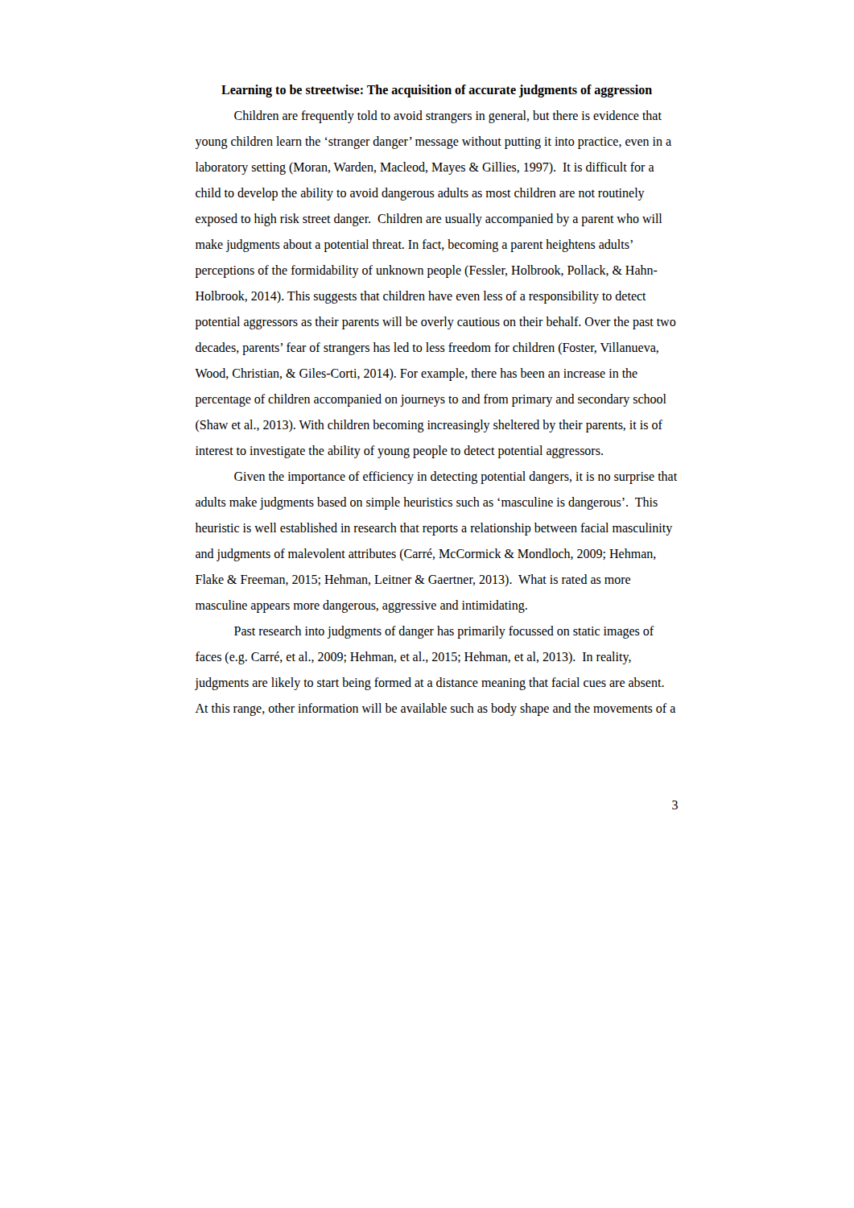Learning to be streetwise: The acquisition of accurate judgments of aggression
Children are frequently told to avoid strangers in general, but there is evidence that young children learn the ‘stranger danger’ message without putting it into practice, even in a laboratory setting (Moran, Warden, Macleod, Mayes & Gillies, 1997). It is difficult for a child to develop the ability to avoid dangerous adults as most children are not routinely exposed to high risk street danger. Children are usually accompanied by a parent who will make judgments about a potential threat. In fact, becoming a parent heightens adults’ perceptions of the formidability of unknown people (Fessler, Holbrook, Pollack, & Hahn-Holbrook, 2014). This suggests that children have even less of a responsibility to detect potential aggressors as their parents will be overly cautious on their behalf. Over the past two decades, parents’ fear of strangers has led to less freedom for children (Foster, Villanueva, Wood, Christian, & Giles-Corti, 2014). For example, there has been an increase in the percentage of children accompanied on journeys to and from primary and secondary school (Shaw et al., 2013). With children becoming increasingly sheltered by their parents, it is of interest to investigate the ability of young people to detect potential aggressors.
Given the importance of efficiency in detecting potential dangers, it is no surprise that adults make judgments based on simple heuristics such as ‘masculine is dangerous’. This heuristic is well established in research that reports a relationship between facial masculinity and judgments of malevolent attributes (Carré, McCormick & Mondloch, 2009; Hehman, Flake & Freeman, 2015; Hehman, Leitner & Gaertner, 2013). What is rated as more masculine appears more dangerous, aggressive and intimidating.
Past research into judgments of danger has primarily focussed on static images of faces (e.g. Carré, et al., 2009; Hehman, et al., 2015; Hehman, et al, 2013). In reality, judgments are likely to start being formed at a distance meaning that facial cues are absent. At this range, other information will be available such as body shape and the movements of a
3